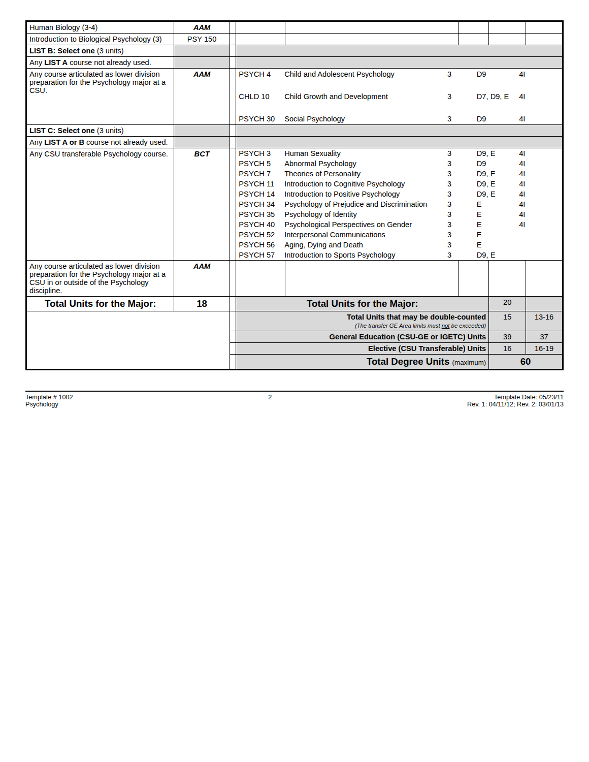| Human Biology (3-4) | AAM | | | | | | |
| Introduction to Biological Psychology (3) | PSY 150 | | | | | | |
| LIST B: Select one (3 units) | | | |
| Any LIST A course not already used. | | | |
| Any course articulated as lower division preparation for the Psychology major at a CSU. | AAM | | / PSYCH 4 / Child and Adolescent Psychology / 3 / D9 / 4I / / CHLD 10 / Child Growth and Development / 3 / D7, D9, E / 4I / / PSYCH 30 / Social Psychology / 3 / D9 / 4I / |
| LIST C: Select one (3 units) | | | |
| Any LIST A or B course not already used. | | | |
| Any CSU transferable Psychology course. | BCT | | / PSYCH 3 / Human Sexuality / 3 / D9, E / 4I / / PSYCH 5 / Abnormal Psychology / 3 / D9 / 4I / / PSYCH 7 / Theories of Personality / 3 / D9, E / 4I / / PSYCH 11 / Introduction to Cognitive Psychology / 3 / D9, E / 4I / / PSYCH 14 / Introduction to Positive Psychology / 3 / D9, E / 4I / / PSYCH 34 / Psychology of Prejudice and Discrimination / 3 / E / 4I / / PSYCH 35 / Psychology of Identity / 3 / E / 4I / / PSYCH 40 / Psychological Perspectives on Gender / 3 / E / 4I / / PSYCH 52 / Interpersonal Communications / 3 / E / / / PSYCH 56 / Aging, Dying and Death / 3 / E / / / PSYCH 57 / Introduction to Sports Psychology / 3 / D9, E / / |
| Any course articulated as lower division preparation for the Psychology major at a CSU in or outside of the Psychology discipline. | AAM | | | | | | |
| Total Units for the Major: | 18 | | Total Units for the Major: | 20 | |
| | | | Total Units that may be double-counted (The transfer GE Area limits must not be exceeded) | 15 | 13-16 |
| | | | General Education (CSU-GE or IGETC) Units | 39 | 37 |
| | | | Elective (CSU Transferable) Units | 16 | 16-19 |
| | | | Total Degree Units (maximum) | 60 |
Template # 1002 Psychology
2
Template Date: 05/23/11 Rev. 1: 04/11/12; Rev. 2: 03/01/13